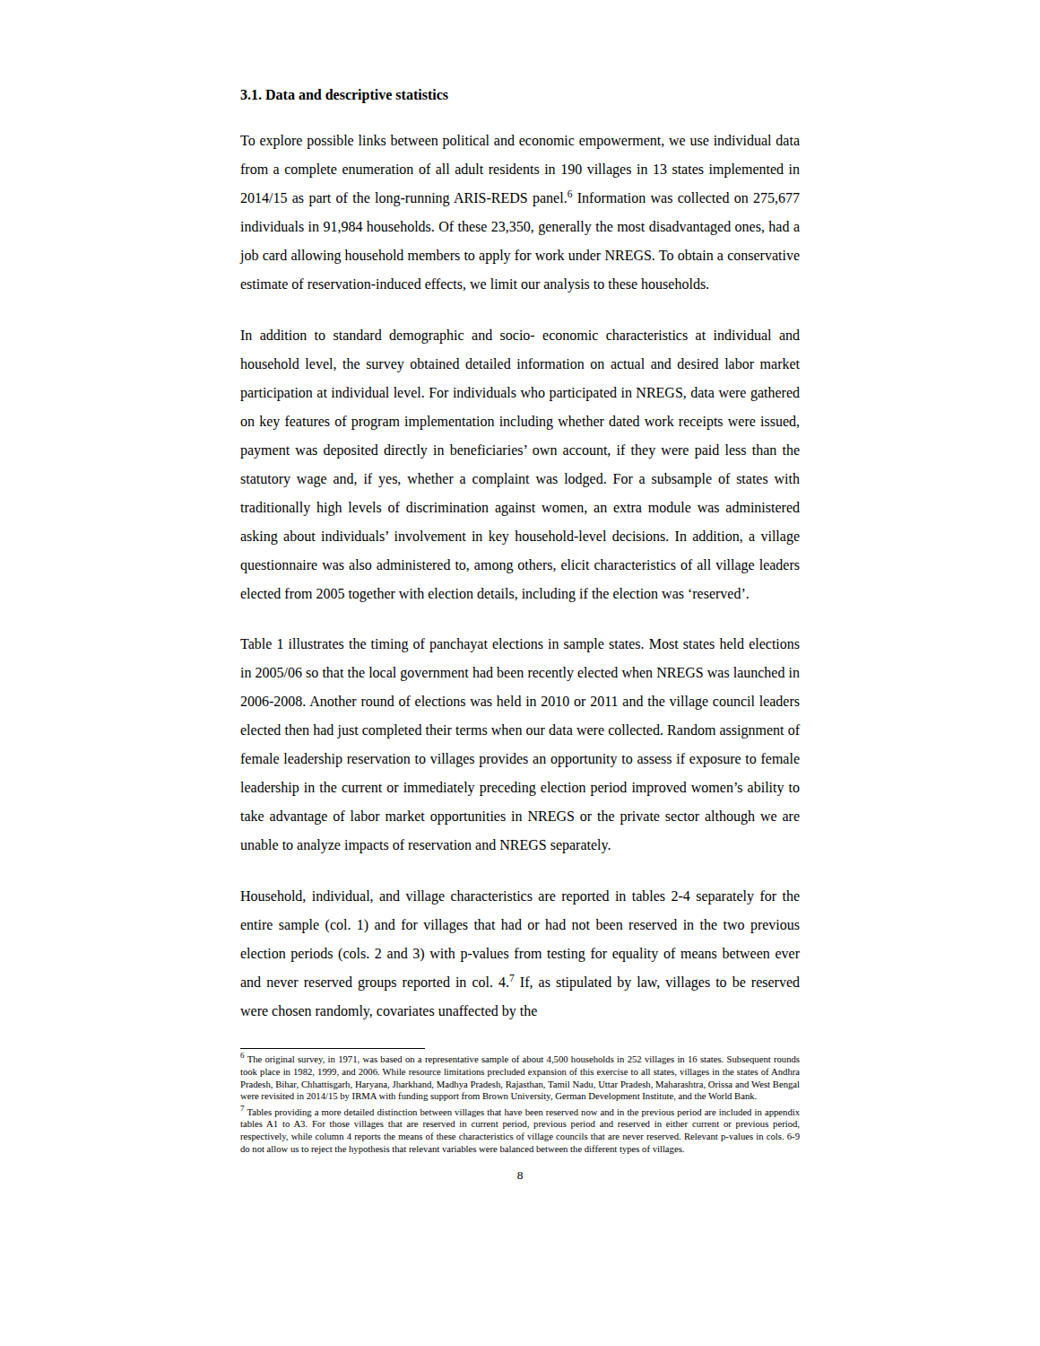3.1. Data and descriptive statistics
To explore possible links between political and economic empowerment, we use individual data from a complete enumeration of all adult residents in 190 villages in 13 states implemented in 2014/15 as part of the long-running ARIS-REDS panel.6 Information was collected on 275,677 individuals in 91,984 households. Of these 23,350, generally the most disadvantaged ones, had a job card allowing household members to apply for work under NREGS. To obtain a conservative estimate of reservation-induced effects, we limit our analysis to these households.
In addition to standard demographic and socio- economic characteristics at individual and household level, the survey obtained detailed information on actual and desired labor market participation at individual level. For individuals who participated in NREGS, data were gathered on key features of program implementation including whether dated work receipts were issued, payment was deposited directly in beneficiaries’ own account, if they were paid less than the statutory wage and, if yes, whether a complaint was lodged. For a subsample of states with traditionally high levels of discrimination against women, an extra module was administered asking about individuals’ involvement in key household-level decisions. In addition, a village questionnaire was also administered to, among others, elicit characteristics of all village leaders elected from 2005 together with election details, including if the election was ‘reserved’.
Table 1 illustrates the timing of panchayat elections in sample states. Most states held elections in 2005/06 so that the local government had been recently elected when NREGS was launched in 2006-2008. Another round of elections was held in 2010 or 2011 and the village council leaders elected then had just completed their terms when our data were collected. Random assignment of female leadership reservation to villages provides an opportunity to assess if exposure to female leadership in the current or immediately preceding election period improved women’s ability to take advantage of labor market opportunities in NREGS or the private sector although we are unable to analyze impacts of reservation and NREGS separately.
Household, individual, and village characteristics are reported in tables 2-4 separately for the entire sample (col. 1) and for villages that had or had not been reserved in the two previous election periods (cols. 2 and 3) with p-values from testing for equality of means between ever and never reserved groups reported in col. 4.7 If, as stipulated by law, villages to be reserved were chosen randomly, covariates unaffected by the
6 The original survey, in 1971, was based on a representative sample of about 4,500 households in 252 villages in 16 states. Subsequent rounds took place in 1982, 1999, and 2006. While resource limitations precluded expansion of this exercise to all states, villages in the states of Andhra Pradesh, Bihar, Chhattisgarh, Haryana, Jharkhand, Madhya Pradesh, Rajasthan, Tamil Nadu, Uttar Pradesh, Maharashtra, Orissa and West Bengal were revisited in 2014/15 by IRMA with funding support from Brown University, German Development Institute, and the World Bank.
7 Tables providing a more detailed distinction between villages that have been reserved now and in the previous period are included in appendix tables A1 to A3. For those villages that are reserved in current period, previous period and reserved in either current or previous period, respectively, while column 4 reports the means of these characteristics of village councils that are never reserved. Relevant p-values in cols. 6-9 do not allow us to reject the hypothesis that relevant variables were balanced between the different types of villages.
8